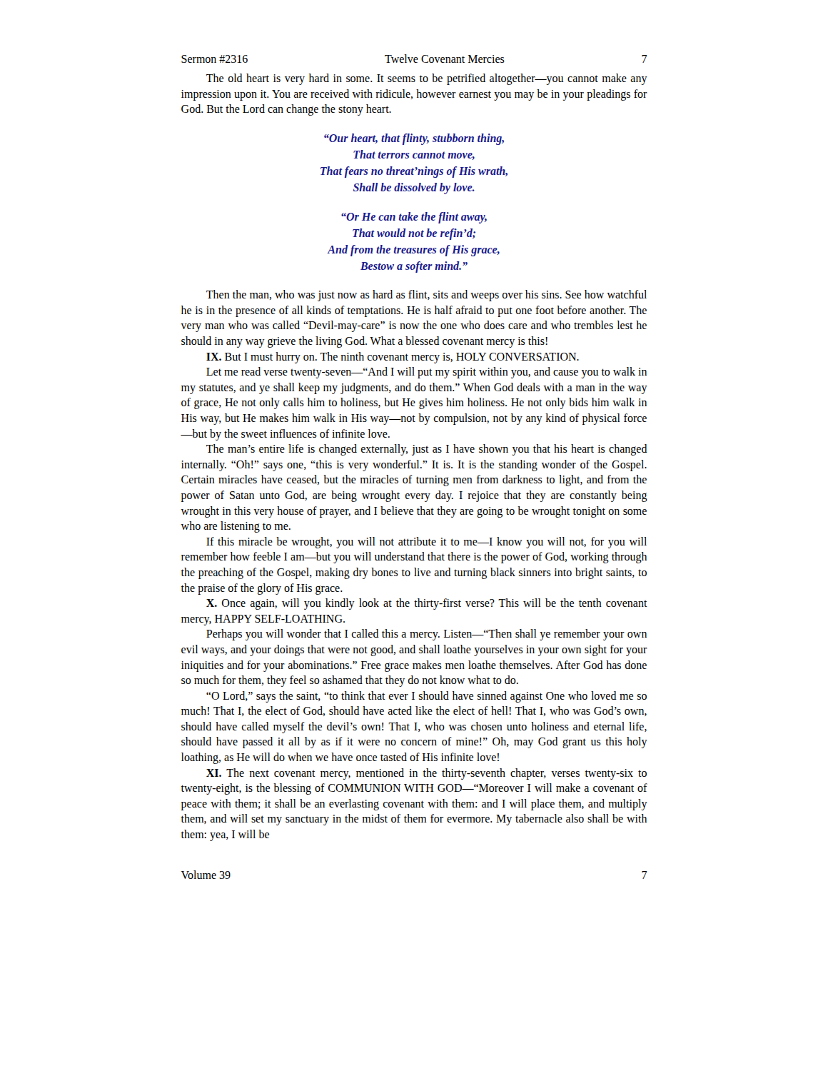Sermon #2316
Twelve Covenant Mercies
7
The old heart is very hard in some. It seems to be petrified altogether—you cannot make any impression upon it. You are received with ridicule, however earnest you may be in your pleadings for God. But the Lord can change the stony heart.
“Our heart, that flinty, stubborn thing,
That terrors cannot move,
That fears no threat’nings of His wrath,
Shall be dissolved by love.
“Or He can take the flint away,
That would not be refin’d;
And from the treasures of His grace,
Bestow a softer mind.”
Then the man, who was just now as hard as flint, sits and weeps over his sins. See how watchful he is in the presence of all kinds of temptations. He is half afraid to put one foot before another. The very man who was called “Devil-may-care” is now the one who does care and who trembles lest he should in any way grieve the living God. What a blessed covenant mercy is this!
IX. But I must hurry on. The ninth covenant mercy is, HOLY CONVERSATION.
Let me read verse twenty-seven—“And I will put my spirit within you, and cause you to walk in my statutes, and ye shall keep my judgments, and do them.” When God deals with a man in the way of grace, He not only calls him to holiness, but He gives him holiness. He not only bids him walk in His way, but He makes him walk in His way—not by compulsion, not by any kind of physical force—but by the sweet influences of infinite love.
The man’s entire life is changed externally, just as I have shown you that his heart is changed internally. “Oh!” says one, “this is very wonderful.” It is. It is the standing wonder of the Gospel. Certain miracles have ceased, but the miracles of turning men from darkness to light, and from the power of Satan unto God, are being wrought every day. I rejoice that they are constantly being wrought in this very house of prayer, and I believe that they are going to be wrought tonight on some who are listening to me.
If this miracle be wrought, you will not attribute it to me—I know you will not, for you will remember how feeble I am—but you will understand that there is the power of God, working through the preaching of the Gospel, making dry bones to live and turning black sinners into bright saints, to the praise of the glory of His grace.
X. Once again, will you kindly look at the thirty-first verse? This will be the tenth covenant mercy, HAPPY SELF-LOATHING.
Perhaps you will wonder that I called this a mercy. Listen—“Then shall ye remember your own evil ways, and your doings that were not good, and shall loathe yourselves in your own sight for your iniquities and for your abominations.” Free grace makes men loathe themselves. After God has done so much for them, they feel so ashamed that they do not know what to do.
“O Lord,” says the saint, “to think that ever I should have sinned against One who loved me so much! That I, the elect of God, should have acted like the elect of hell! That I, who was God’s own, should have called myself the devil’s own! That I, who was chosen unto holiness and eternal life, should have passed it all by as if it were no concern of mine!” Oh, may God grant us this holy loathing, as He will do when we have once tasted of His infinite love!
XI. The next covenant mercy, mentioned in the thirty-seventh chapter, verses twenty-six to twenty-eight, is the blessing of COMMUNION WITH GOD—“Moreover I will make a covenant of peace with them; it shall be an everlasting covenant with them: and I will place them, and multiply them, and will set my sanctuary in the midst of them for evermore. My tabernacle also shall be with them: yea, I will be
Volume 39
7